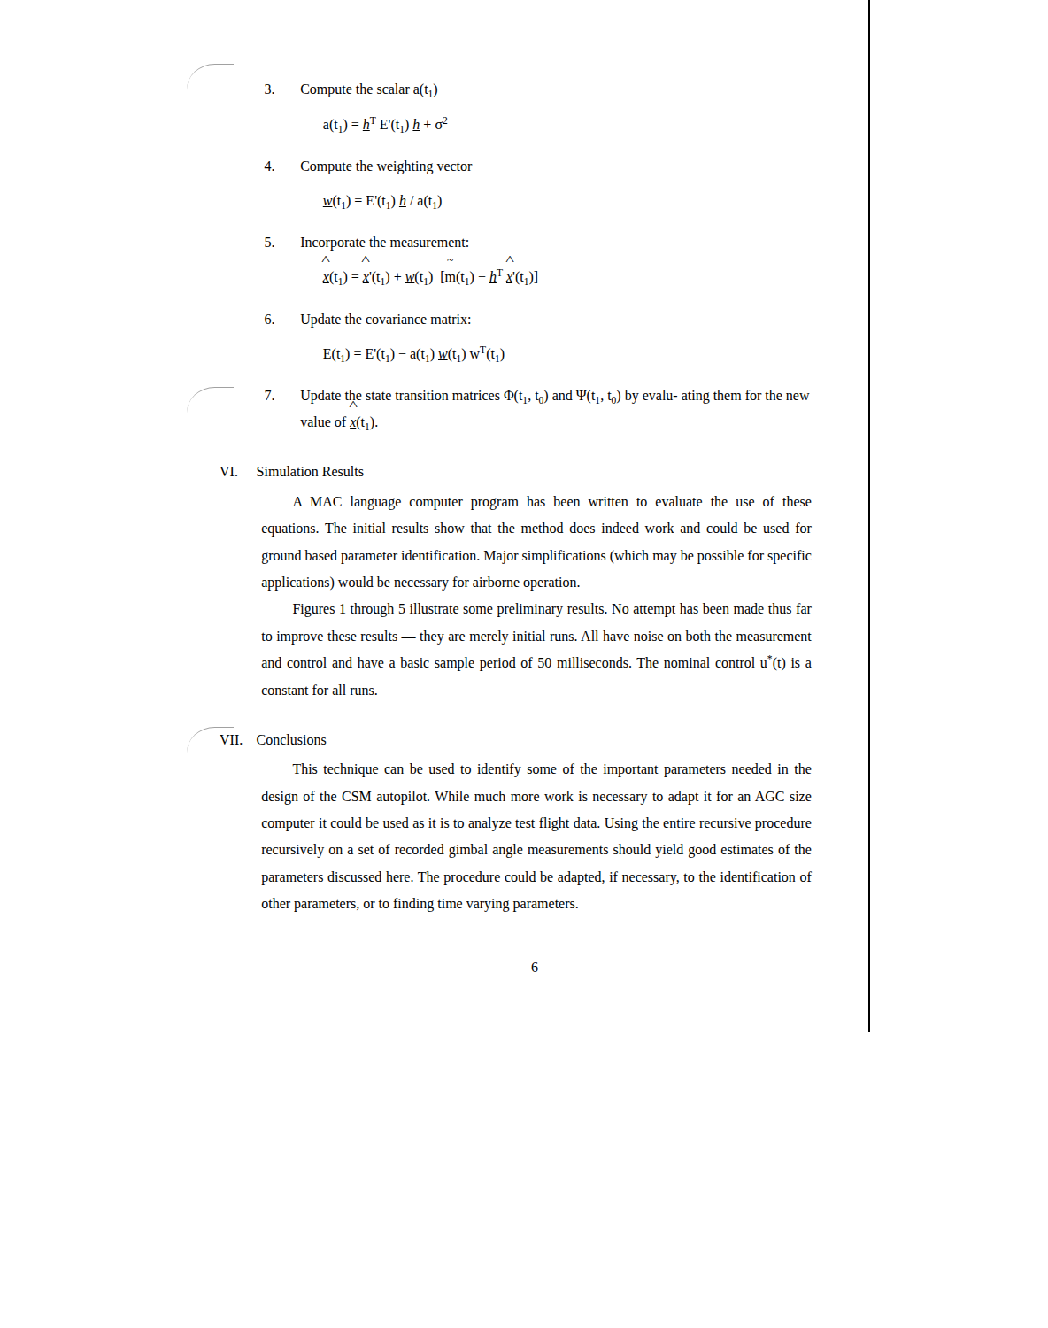3. Compute the scalar a(t1)
a(t1) = hT E'(t1) h + σ2
4. Compute the weighting vector
w(t1) = E'(t1) h / a(t1)
5. Incorporate the measurement:
x(t1) = x'(t1) + w(t1) [m(t1) − hT x'(t1)]
6. Update the covariance matrix:
E(t1) = E'(t1) − a(t1) w(t1) wT(t1)
7. Update the state transition matrices Φ(t1, t0) and Ψ(t1, t0) by evalu- ating them for the new value of x(t1).
VI. Simulation Results
A MAC language computer program has been written to evaluate the use of these equations. The initial results show that the method does indeed work and could be used for ground based parameter identification. Major simplifications (which may be possible for specific applications) would be necessary for airborne operation.
Figures 1 through 5 illustrate some preliminary results. No attempt has been made thus far to improve these results — they are merely initial runs. All have noise on both the measurement and control and have a basic sample period of 50 milliseconds. The nominal control u*(t) is a constant for all runs.
VII. Conclusions
This technique can be used to identify some of the important parameters needed in the design of the CSM autopilot. While much more work is necessary to adapt it for an AGC size computer it could be used as it is to analyze test flight data. Using the entire recursive procedure recursively on a set of recorded gimbal angle measurements should yield good estimates of the parameters discussed here. The procedure could be adapted, if necessary, to the identification of other parameters, or to finding time varying parameters.
6